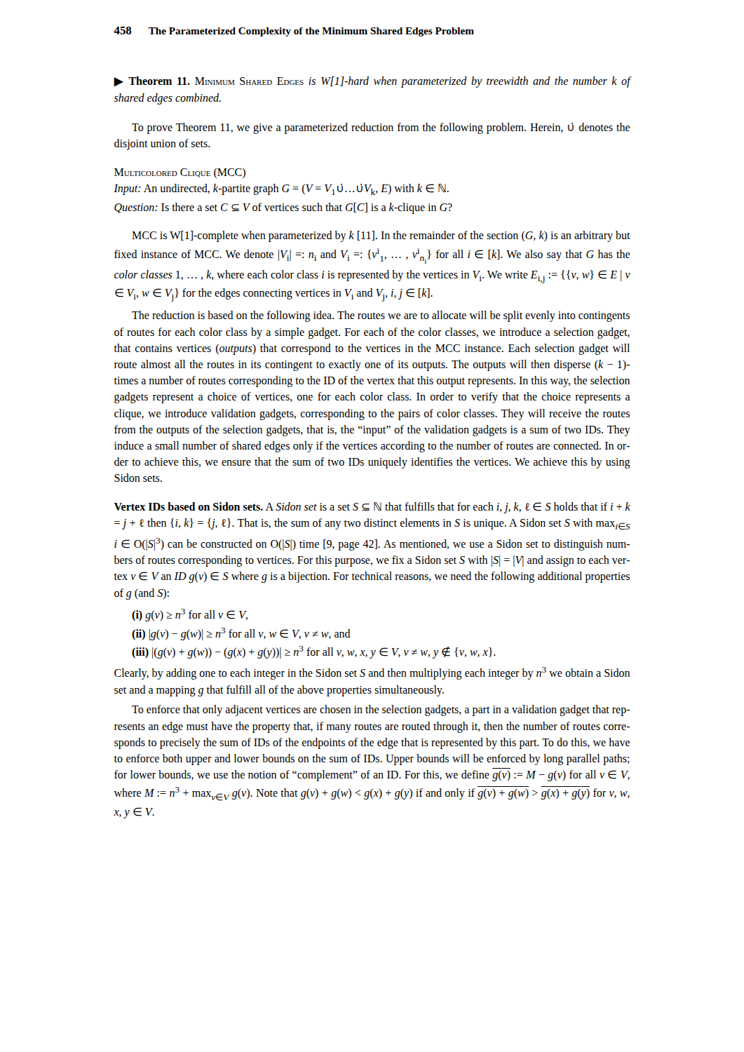458 The Parameterized Complexity of the Minimum Shared Edges Problem
▶ Theorem 11. Minimum Shared Edges is W[1]-hard when parameterized by treewidth and the number k of shared edges combined.
To prove Theorem 11, we give a parameterized reduction from the following problem. Herein, ∪̇ denotes the disjoint union of sets.
Multicolored Clique (MCC) Input: An undirected, k-partite graph G = (V = V1∪̇…∪̇Vk, E) with k ∈ ℕ. Question: Is there a set C ⊆ V of vertices such that G[C] is a k-clique in G?
MCC is W[1]-complete when parameterized by k [11]. In the remainder of the section (G, k) is an arbitrary but fixed instance of MCC. We denote |Vi| =: ni and Vi =: {vi1, … , vini} for all i ∈ [k]. We also say that G has the color classes 1, … , k, where each color class i is represented by the vertices in Vi. We write Ei,j := {{v, w} ∈ E | v ∈ Vi, w ∈ Vj} for the edges connecting vertices in Vi and Vj, i, j ∈ [k].
The reduction is based on the following idea. The routes we are to allocate will be split evenly into contingents of routes for each color class by a simple gadget. For each of the color classes, we introduce a selection gadget, that contains vertices (outputs) that correspond to the vertices in the MCC instance. Each selection gadget will route almost all the routes in its contingent to exactly one of its outputs. The outputs will then disperse (k − 1)-times a number of routes corresponding to the ID of the vertex that this output represents. In this way, the selection gadgets represent a choice of vertices, one for each color class. In order to verify that the choice represents a clique, we introduce validation gadgets, corresponding to the pairs of color classes. They will receive the routes from the outputs of the selection gadgets, that is, the “input” of the validation gadgets is a sum of two IDs. They induce a small number of shared edges only if the vertices according to the number of routes are connected. In order to achieve this, we ensure that the sum of two IDs uniquely identifies the vertices. We achieve this by using Sidon sets.
Vertex IDs based on Sidon sets. A Sidon set is a set S ⊆ ℕ that fulfills that for each i, j, k, ℓ ∈ S holds that if i + k = j + ℓ then {i, k} = {j, ℓ}. That is, the sum of any two distinct elements in S is unique. A Sidon set S with maxi∈S i ∈ O(|S|3) can be constructed on O(|S|) time [9, page 42]. As mentioned, we use a Sidon set to distinguish numbers of routes corresponding to vertices. For this purpose, we fix a Sidon set S with |S| = |V| and assign to each vertex v ∈ V an ID g(v) ∈ S where g is a bijection. For technical reasons, we need the following additional properties of g (and S):
(i) g(v) ≥ n3 for all v ∈ V,
(ii) |g(v) − g(w)| ≥ n3 for all v, w ∈ V, v ≠ w, and
(iii) |(g(v) + g(w)) − (g(x) + g(y))| ≥ n3 for all v, w, x, y ∈ V, v ≠ w, y ∉ {v, w, x}.
Clearly, by adding one to each integer in the Sidon set S and then multiplying each integer by n3 we obtain a Sidon set and a mapping g that fulfill all of the above properties simultaneously.
To enforce that only adjacent vertices are chosen in the selection gadgets, a part in a validation gadget that represents an edge must have the property that, if many routes are routed through it, then the number of routes corresponds to precisely the sum of IDs of the endpoints of the edge that is represented by this part. To do this, we have to enforce both upper and lower bounds on the sum of IDs. Upper bounds will be enforced by long parallel paths; for lower bounds, we use the notion of “complement” of an ID. For this, we define g(v) := M − g(v) for all v ∈ V, where M := n3 + maxv∈V g(v). Note that g(v) + g(w) < g(x) + g(y) if and only if g(v) + g(w) > g(x) + g(y) for v, w, x, y ∈ V.